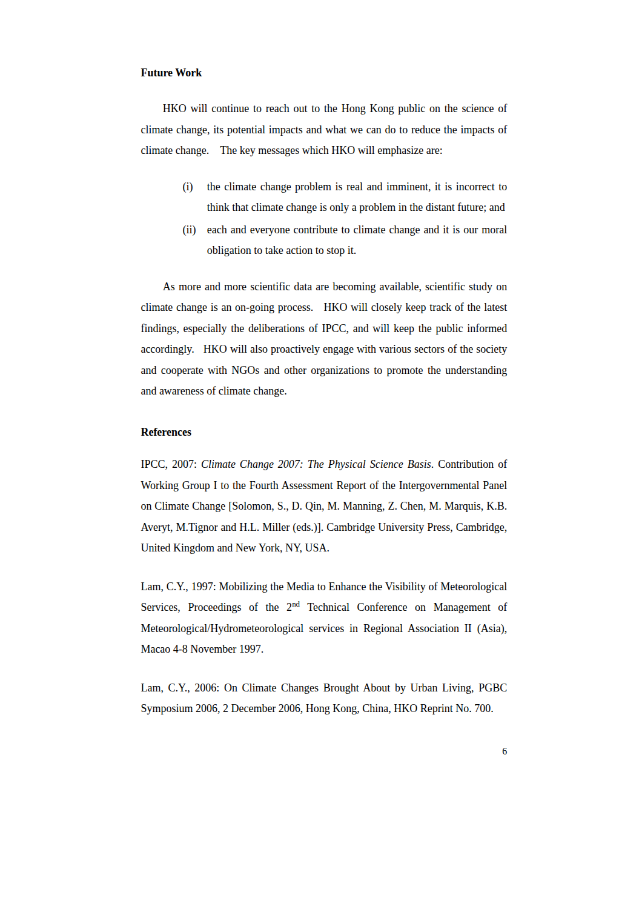Future Work
HKO will continue to reach out to the Hong Kong public on the science of climate change, its potential impacts and what we can do to reduce the impacts of climate change. The key messages which HKO will emphasize are:
(i) the climate change problem is real and imminent, it is incorrect to think that climate change is only a problem in the distant future; and
(ii) each and everyone contribute to climate change and it is our moral obligation to take action to stop it.
As more and more scientific data are becoming available, scientific study on climate change is an on-going process. HKO will closely keep track of the latest findings, especially the deliberations of IPCC, and will keep the public informed accordingly. HKO will also proactively engage with various sectors of the society and cooperate with NGOs and other organizations to promote the understanding and awareness of climate change.
References
IPCC, 2007: Climate Change 2007: The Physical Science Basis. Contribution of Working Group I to the Fourth Assessment Report of the Intergovernmental Panel on Climate Change [Solomon, S., D. Qin, M. Manning, Z. Chen, M. Marquis, K.B. Averyt, M.Tignor and H.L. Miller (eds.)]. Cambridge University Press, Cambridge, United Kingdom and New York, NY, USA.
Lam, C.Y., 1997: Mobilizing the Media to Enhance the Visibility of Meteorological Services, Proceedings of the 2nd Technical Conference on Management of Meteorological/Hydrometeorological services in Regional Association II (Asia), Macao 4-8 November 1997.
Lam, C.Y., 2006: On Climate Changes Brought About by Urban Living, PGBC Symposium 2006, 2 December 2006, Hong Kong, China, HKO Reprint No. 700.
6